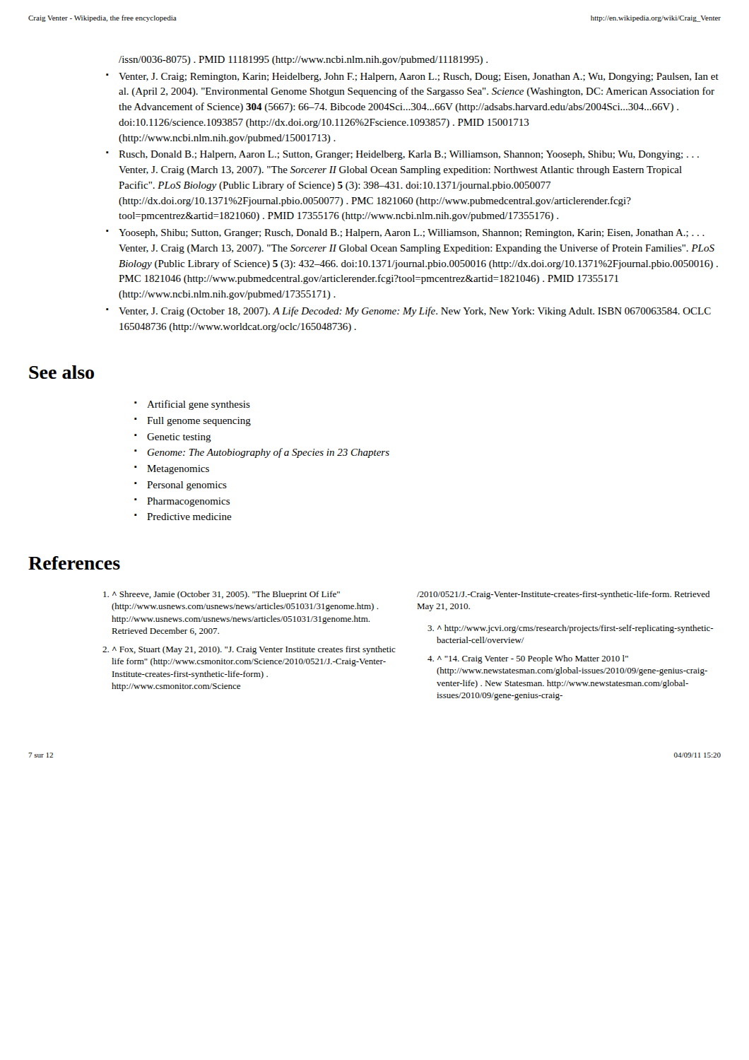Craig Venter - Wikipedia, the free encyclopedia
http://en.wikipedia.org/wiki/Craig_Venter
/issn/0036-8075) . PMID 11181995 (http://www.ncbi.nlm.nih.gov/pubmed/11181995) .
Venter, J. Craig; Remington, Karin; Heidelberg, John F.; Halpern, Aaron L.; Rusch, Doug; Eisen, Jonathan A.; Wu, Dongying; Paulsen, Ian et al. (April 2, 2004). "Environmental Genome Shotgun Sequencing of the Sargasso Sea". Science (Washington, DC: American Association for the Advancement of Science) 304 (5667): 66–74. Bibcode 2004Sci...304...66V (http://adsabs.harvard.edu/abs/2004Sci...304...66V) . doi:10.1126/science.1093857 (http://dx.doi.org/10.1126%2Fscience.1093857) . PMID 15001713 (http://www.ncbi.nlm.nih.gov/pubmed/15001713) .
Rusch, Donald B.; Halpern, Aaron L.; Sutton, Granger; Heidelberg, Karla B.; Williamson, Shannon; Yooseph, Shibu; Wu, Dongying; . . . Venter, J. Craig (March 13, 2007). "The Sorcerer II Global Ocean Sampling expedition: Northwest Atlantic through Eastern Tropical Pacific". PLoS Biology (Public Library of Science) 5 (3): 398–431. doi:10.1371/journal.pbio.0050077 (http://dx.doi.org/10.1371%2Fjournal.pbio.0050077) . PMC 1821060 (http://www.pubmedcentral.gov/articlerender.fcgi?tool=pmcentrez&artid=1821060) . PMID 17355176 (http://www.ncbi.nlm.nih.gov/pubmed/17355176) .
Yooseph, Shibu; Sutton, Granger; Rusch, Donald B.; Halpern, Aaron L.; Williamson, Shannon; Remington, Karin; Eisen, Jonathan A.; . . . Venter, J. Craig (March 13, 2007). "The Sorcerer II Global Ocean Sampling Expedition: Expanding the Universe of Protein Families". PLoS Biology (Public Library of Science) 5 (3): 432–466. doi:10.1371/journal.pbio.0050016 (http://dx.doi.org/10.1371%2Fjournal.pbio.0050016) . PMC 1821046 (http://www.pubmedcentral.gov/articlerender.fcgi?tool=pmcentrez&artid=1821046) . PMID 17355171 (http://www.ncbi.nlm.nih.gov/pubmed/17355171) .
Venter, J. Craig (October 18, 2007). A Life Decoded: My Genome: My Life. New York, New York: Viking Adult. ISBN 0670063584. OCLC 165048736 (http://www.worldcat.org/oclc/165048736) .
See also
Artificial gene synthesis
Full genome sequencing
Genetic testing
Genome: The Autobiography of a Species in 23 Chapters
Metagenomics
Personal genomics
Pharmacogenomics
Predictive medicine
References
^ Shreeve, Jamie (October 31, 2005). "The Blueprint Of Life" (http://www.usnews.com/usnews/news/articles/051031/31genome.htm) . http://www.usnews.com/usnews/news/articles/051031/31genome.htm. Retrieved December 6, 2007.
^ Fox, Stuart (May 21, 2010). "J. Craig Venter Institute creates first synthetic life form" (http://www.csmonitor.com/Science/2010/0521/J.-Craig-Venter-Institute-creates-first-synthetic-life-form) . http://www.csmonitor.com/Science
/2010/0521/J.-Craig-Venter-Institute-creates-first-synthetic-life-form. Retrieved May 21, 2010.
^ http://www.jcvi.org/cms/research/projects/first-self-replicating-synthetic-bacterial-cell/overview/
^ "14. Craig Venter - 50 People Who Matter 2010 l" (http://www.newstatesman.com/global-issues/2010/09/gene-genius-craig-venter-life) . New Statesman. http://www.newstatesman.com/global-issues/2010/09/gene-genius-craig-
7 sur 12
04/09/11 15:20